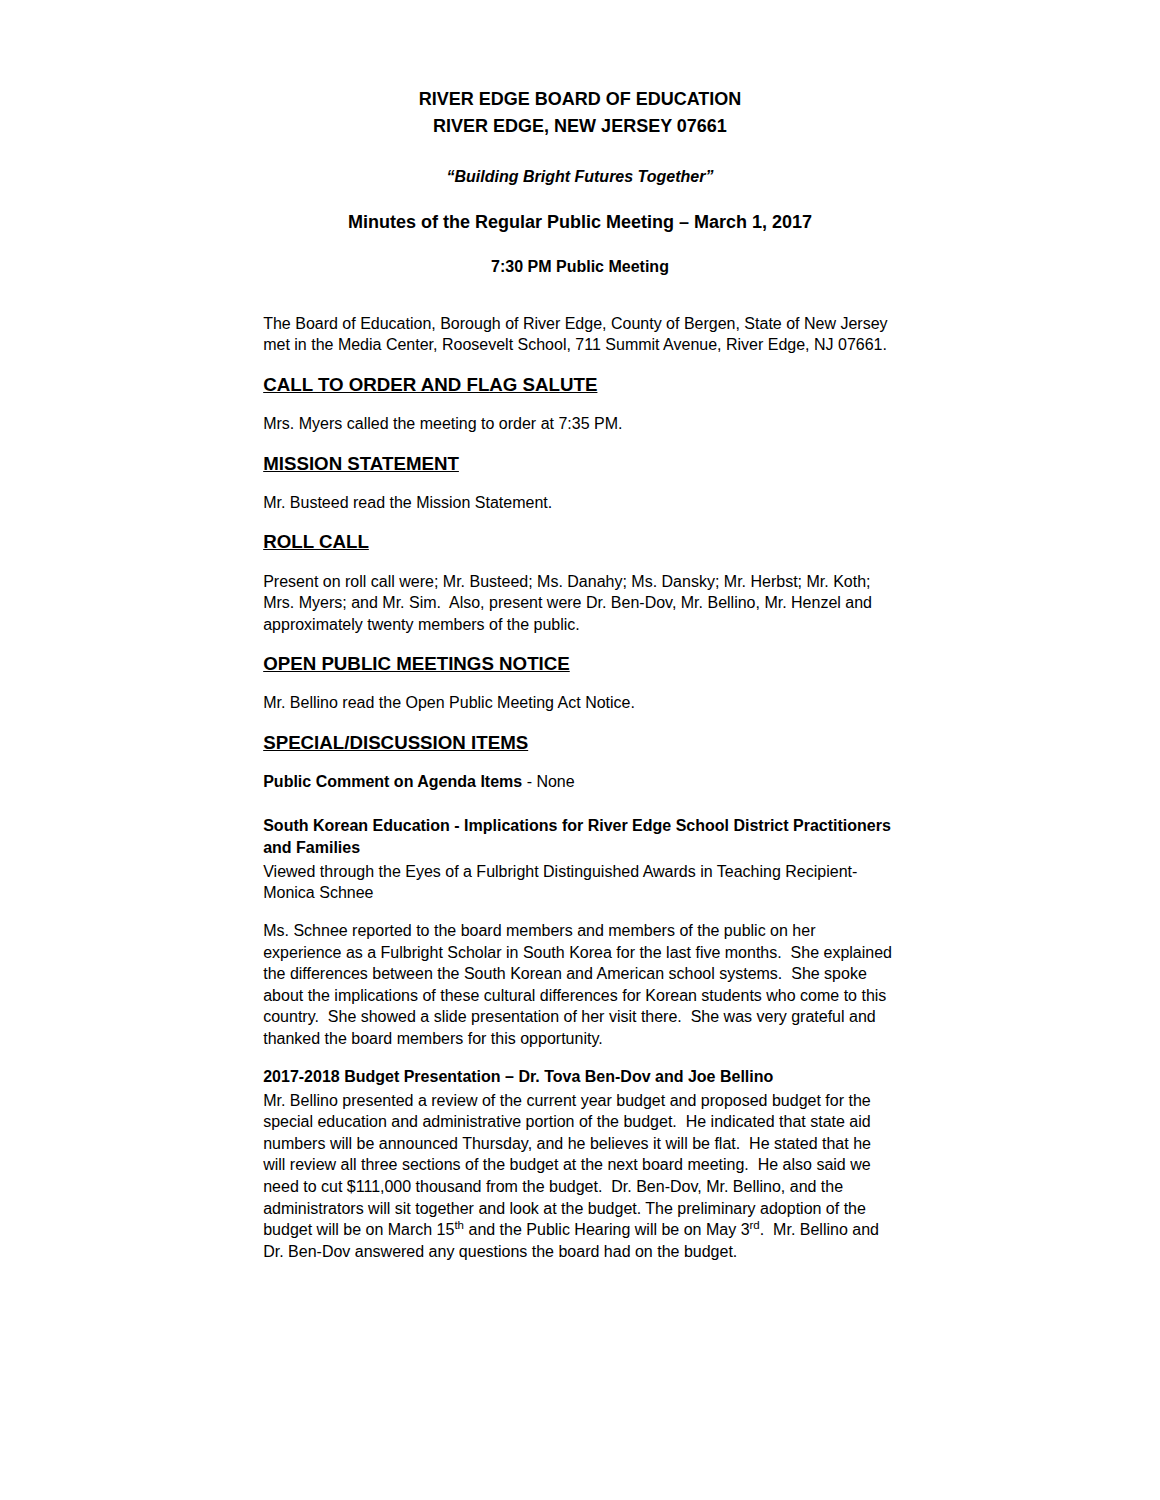RIVER EDGE BOARD OF EDUCATION
RIVER EDGE, NEW JERSEY 07661
“Building Bright Futures Together”
Minutes of the Regular Public Meeting – March 1, 2017
7:30 PM Public Meeting
The Board of Education, Borough of River Edge, County of Bergen, State of New Jersey met in the Media Center, Roosevelt School, 711 Summit Avenue, River Edge, NJ 07661.
CALL TO ORDER AND FLAG SALUTE
Mrs. Myers called the meeting to order at 7:35 PM.
MISSION STATEMENT
Mr. Busteed read the Mission Statement.
ROLL CALL
Present on roll call were; Mr. Busteed; Ms. Danahy; Ms. Dansky; Mr. Herbst; Mr. Koth; Mrs. Myers; and Mr. Sim. Also, present were Dr. Ben-Dov, Mr. Bellino, Mr. Henzel and approximately twenty members of the public.
OPEN PUBLIC MEETINGS NOTICE
Mr. Bellino read the Open Public Meeting Act Notice.
SPECIAL/DISCUSSION ITEMS
Public Comment on Agenda Items - None
South Korean Education - Implications for River Edge School District Practitioners and Families
Viewed through the Eyes of a Fulbright Distinguished Awards in Teaching Recipient- Monica Schnee
Ms. Schnee reported to the board members and members of the public on her experience as a Fulbright Scholar in South Korea for the last five months. She explained the differences between the South Korean and American school systems. She spoke about the implications of these cultural differences for Korean students who come to this country. She showed a slide presentation of her visit there. She was very grateful and thanked the board members for this opportunity.
2017-2018 Budget Presentation – Dr. Tova Ben-Dov and Joe Bellino
Mr. Bellino presented a review of the current year budget and proposed budget for the special education and administrative portion of the budget. He indicated that state aid numbers will be announced Thursday, and he believes it will be flat. He stated that he will review all three sections of the budget at the next board meeting. He also said we need to cut $111,000 thousand from the budget. Dr. Ben-Dov, Mr. Bellino, and the administrators will sit together and look at the budget. The preliminary adoption of the budget will be on March 15th and the Public Hearing will be on May 3rd. Mr. Bellino and Dr. Ben-Dov answered any questions the board had on the budget.